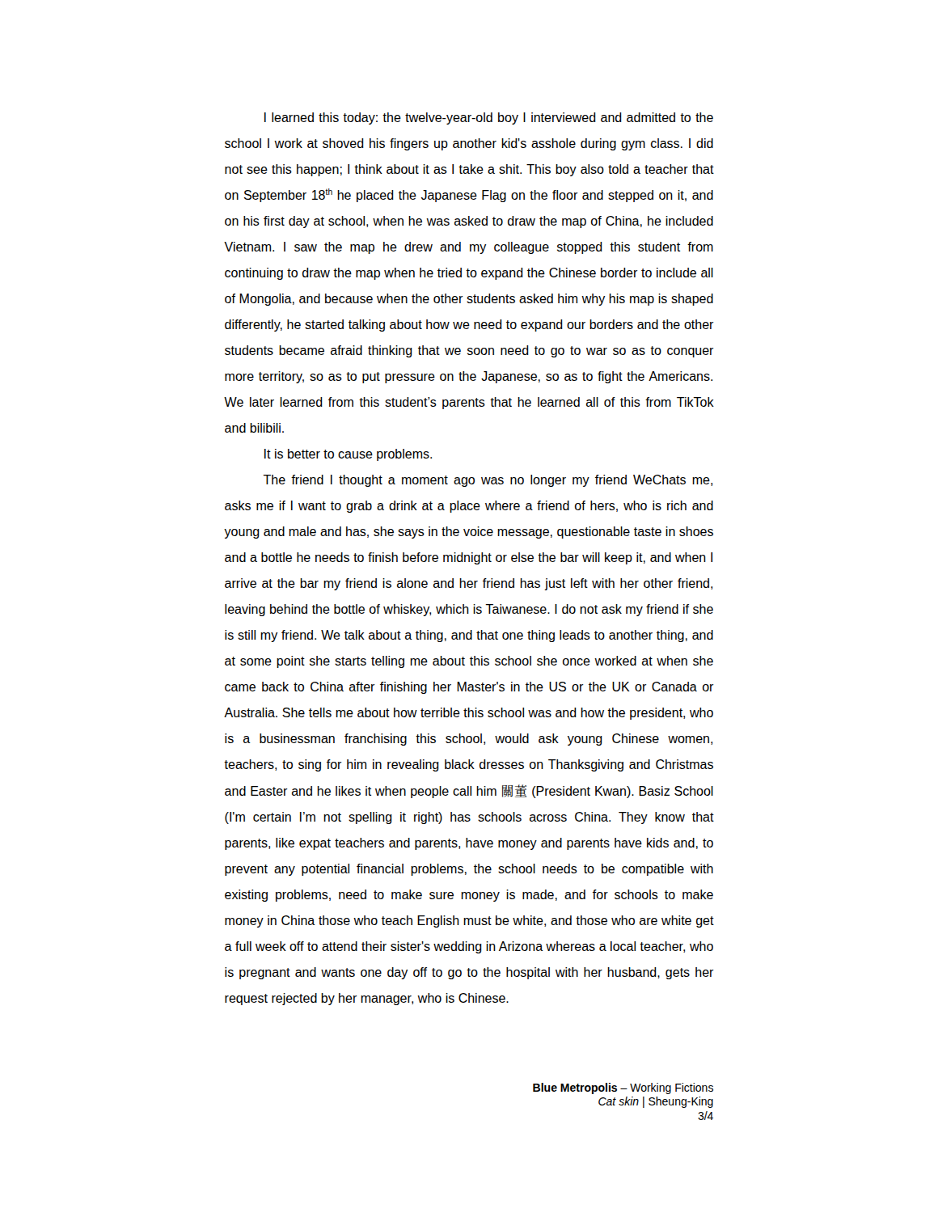I learned this today: the twelve-year-old boy I interviewed and admitted to the school I work at shoved his fingers up another kid's asshole during gym class. I did not see this happen; I think about it as I take a shit. This boy also told a teacher that on September 18th he placed the Japanese Flag on the floor and stepped on it, and on his first day at school, when he was asked to draw the map of China, he included Vietnam. I saw the map he drew and my colleague stopped this student from continuing to draw the map when he tried to expand the Chinese border to include all of Mongolia, and because when the other students asked him why his map is shaped differently, he started talking about how we need to expand our borders and the other students became afraid thinking that we soon need to go to war so as to conquer more territory, so as to put pressure on the Japanese, so as to fight the Americans. We later learned from this student’s parents that he learned all of this from TikTok and bilibili.
It is better to cause problems.
The friend I thought a moment ago was no longer my friend WeChats me, asks me if I want to grab a drink at a place where a friend of hers, who is rich and young and male and has, she says in the voice message, questionable taste in shoes and a bottle he needs to finish before midnight or else the bar will keep it, and when I arrive at the bar my friend is alone and her friend has just left with her other friend, leaving behind the bottle of whiskey, which is Taiwanese. I do not ask my friend if she is still my friend. We talk about a thing, and that one thing leads to another thing, and at some point she starts telling me about this school she once worked at when she came back to China after finishing her Master's in the US or the UK or Canada or Australia. She tells me about how terrible this school was and how the president, who is a businessman franchising this school, would ask young Chinese women, teachers, to sing for him in revealing black dresses on Thanksgiving and Christmas and Easter and he likes it when people call him 關董 (President Kwan). Basiz School (I'm certain I’m not spelling it right) has schools across China. They know that parents, like expat teachers and parents, have money and parents have kids and, to prevent any potential financial problems, the school needs to be compatible with existing problems, need to make sure money is made, and for schools to make money in China those who teach English must be white, and those who are white get a full week off to attend their sister's wedding in Arizona whereas a local teacher, who is pregnant and wants one day off to go to the hospital with her husband, gets her request rejected by her manager, who is Chinese.
Blue Metropolis – Working Fictions
Cat skin | Sheung-King
3/4